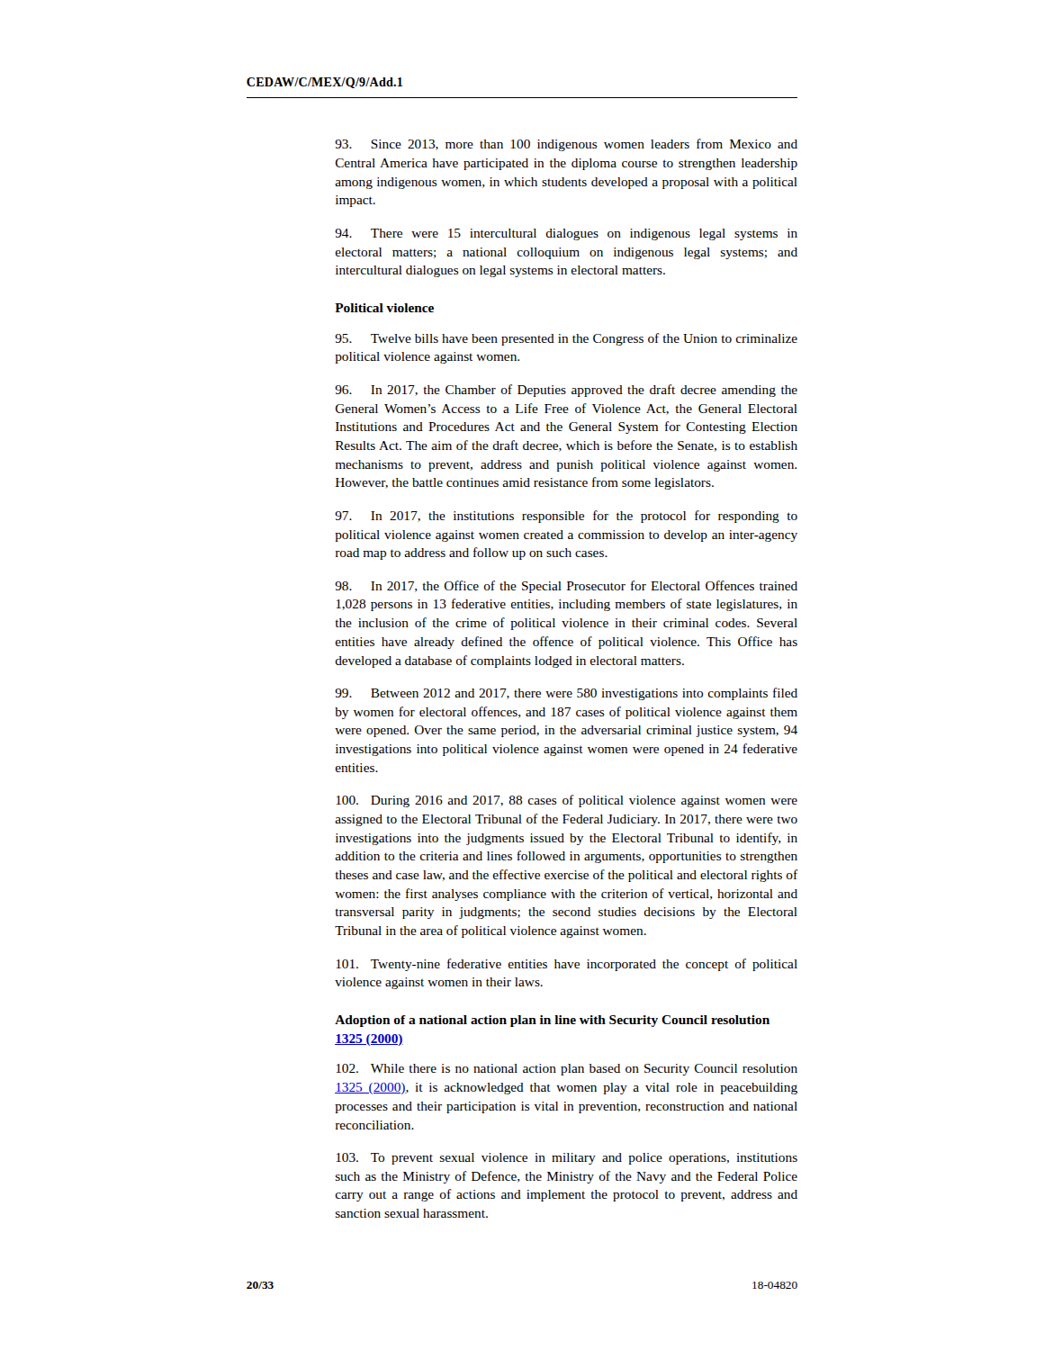CEDAW/C/MEX/Q/9/Add.1
93. Since 2013, more than 100 indigenous women leaders from Mexico and Central America have participated in the diploma course to strengthen leadership among indigenous women, in which students developed a proposal with a political impact.
94. There were 15 intercultural dialogues on indigenous legal systems in electoral matters; a national colloquium on indigenous legal systems; and intercultural dialogues on legal systems in electoral matters.
Political violence
95. Twelve bills have been presented in the Congress of the Union to criminalize political violence against women.
96. In 2017, the Chamber of Deputies approved the draft decree amending the General Women’s Access to a Life Free of Violence Act, the General Electoral Institutions and Procedures Act and the General System for Contesting Election Results Act. The aim of the draft decree, which is before the Senate, is to establish mechanisms to prevent, address and punish political violence against women. However, the battle continues amid resistance from some legislators.
97. In 2017, the institutions responsible for the protocol for responding to political violence against women created a commission to develop an inter-agency road map to address and follow up on such cases.
98. In 2017, the Office of the Special Prosecutor for Electoral Offences trained 1,028 persons in 13 federative entities, including members of state legislatures, in the inclusion of the crime of political violence in their criminal codes. Several entities have already defined the offence of political violence. This Office has developed a database of complaints lodged in electoral matters.
99. Between 2012 and 2017, there were 580 investigations into complaints filed by women for electoral offences, and 187 cases of political violence against them were opened. Over the same period, in the adversarial criminal justice system, 94 investigations into political violence against women were opened in 24 federative entities.
100. During 2016 and 2017, 88 cases of political violence against women were assigned to the Electoral Tribunal of the Federal Judiciary. In 2017, there were two investigations into the judgments issued by the Electoral Tribunal to identify, in addition to the criteria and lines followed in arguments, opportunities to strengthen theses and case law, and the effective exercise of the political and electoral rights of women: the first analyses compliance with the criterion of vertical, horizontal and transversal parity in judgments; the second studies decisions by the Electoral Tribunal in the area of political violence against women.
101. Twenty-nine federative entities have incorporated the concept of political violence against women in their laws.
Adoption of a national action plan in line with Security Council resolution 1325 (2000)
102. While there is no national action plan based on Security Council resolution 1325 (2000), it is acknowledged that women play a vital role in peacebuilding processes and their participation is vital in prevention, reconstruction and national reconciliation.
103. To prevent sexual violence in military and police operations, institutions such as the Ministry of Defence, the Ministry of the Navy and the Federal Police carry out a range of actions and implement the protocol to prevent, address and sanction sexual harassment.
20/33 18-04820